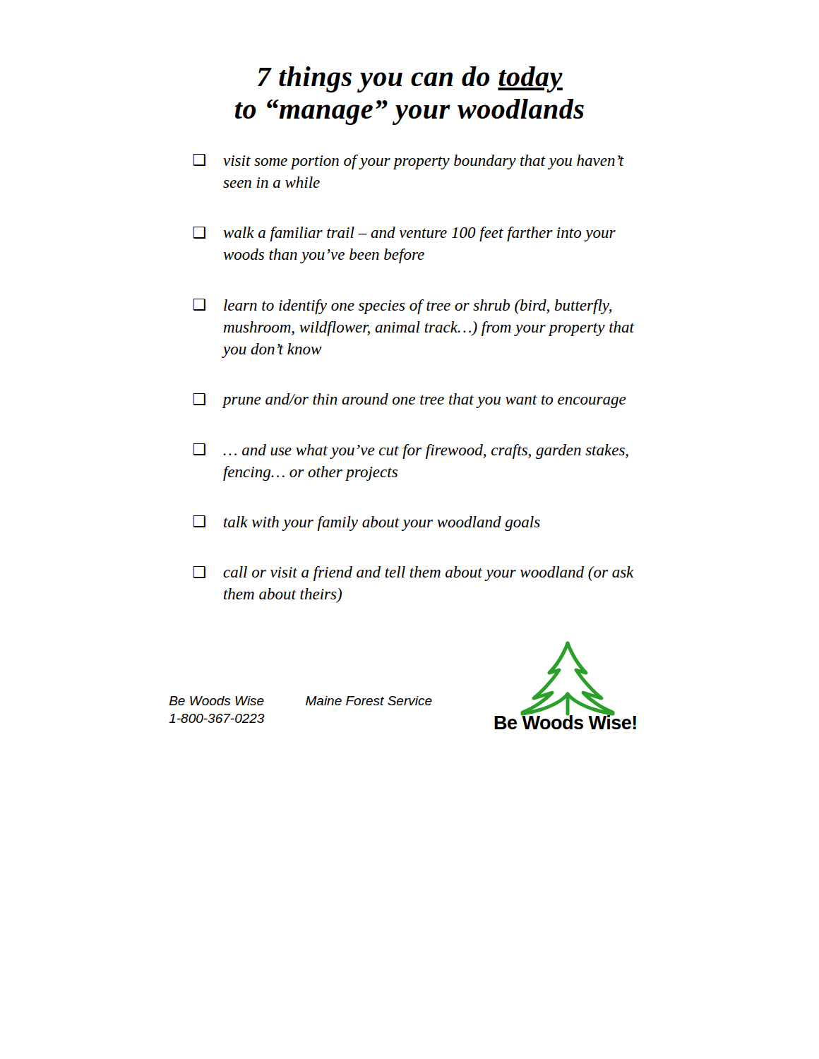7 things you can do today
to “manage” your woodlands
visit some portion of your property boundary that you haven’t seen in a while
walk a familiar trail – and venture 100 feet farther into your woods than you’ve been before
learn to identify one species of tree or shrub (bird, butterfly, mushroom, wildflower, animal track…) from your property that you don’t know
prune and/or thin around one tree that you want to encourage
… and use what you’ve cut for firewood, crafts, garden stakes, fencing… or other projects
talk with your family about your woodland goals
call or visit a friend and tell them about your woodland (or ask them about theirs)
Be Woods Wise
1-800-367-0223 Maine Forest Service
Be Woods Wise!